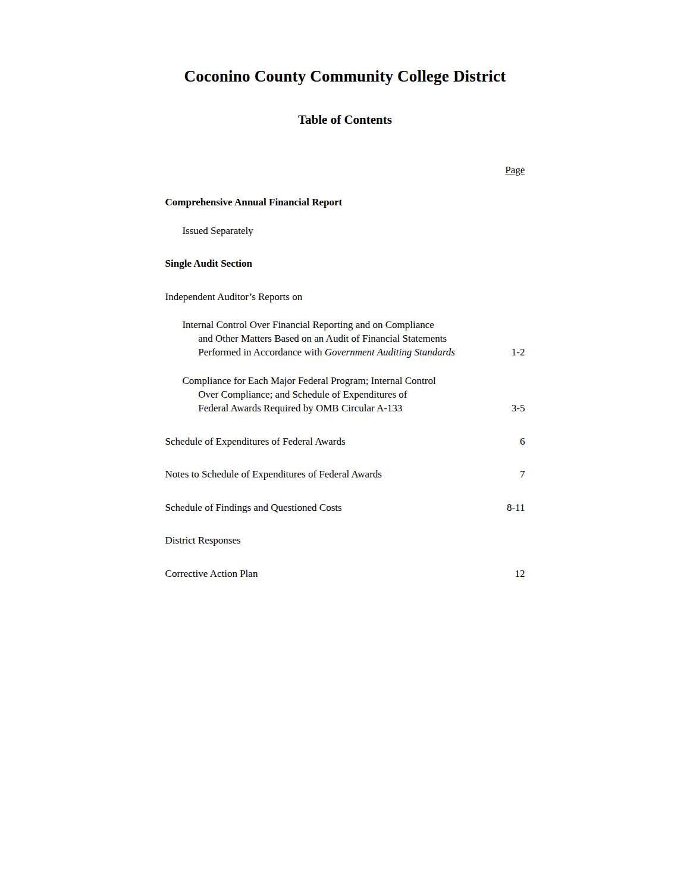Coconino County Community College District
Table of Contents
| | Page |
| Comprehensive Annual Financial Report | |
| Issued Separately | |
| Single Audit Section | |
| Independent Auditor’s Reports on | |
| Internal Control Over Financial Reporting and on Compliance and Other Matters Based on an Audit of Financial Statements Performed in Accordance with Government Auditing Standards | 1-2 |
| Compliance for Each Major Federal Program; Internal Control Over Compliance; and Schedule of Expenditures of Federal Awards Required by OMB Circular A-133 | 3-5 |
| Schedule of Expenditures of Federal Awards | 6 |
| Notes to Schedule of Expenditures of Federal Awards | 7 |
| Schedule of Findings and Questioned Costs | 8-11 |
| District Responses | |
| Corrective Action Plan | 12 |